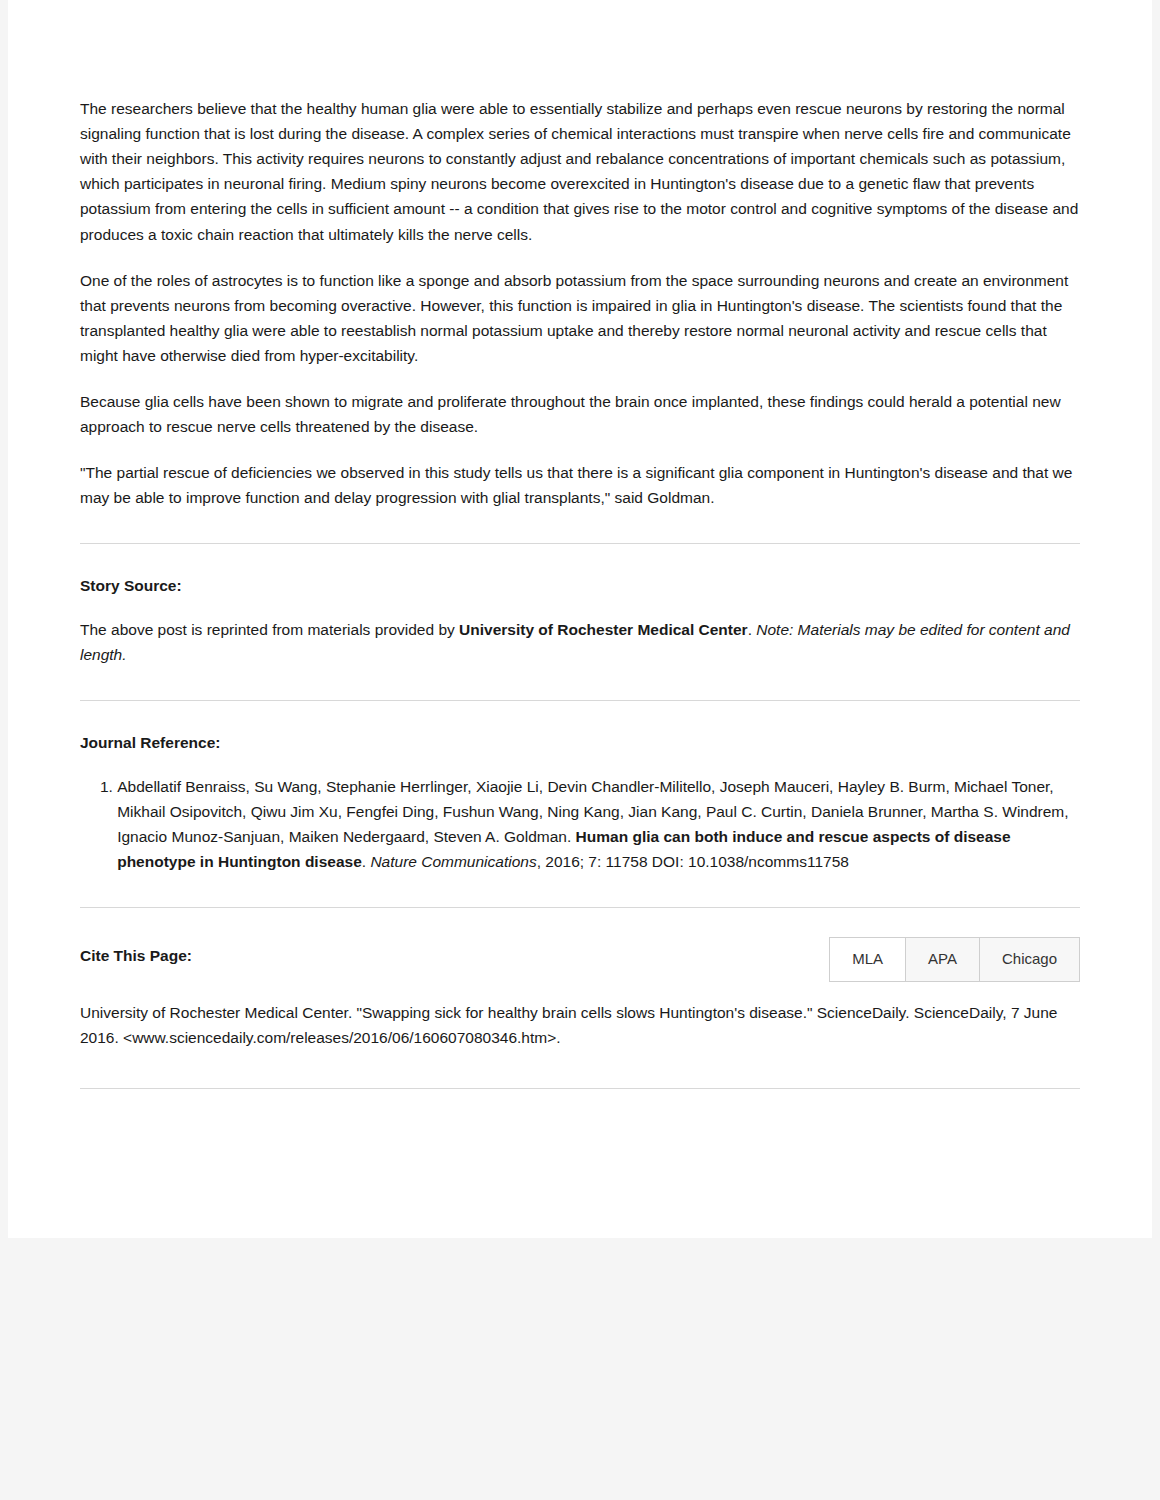The researchers believe that the healthy human glia were able to essentially stabilize and perhaps even rescue neurons by restoring the normal signaling function that is lost during the disease. A complex series of chemical interactions must transpire when nerve cells fire and communicate with their neighbors. This activity requires neurons to constantly adjust and rebalance concentrations of important chemicals such as potassium, which participates in neuronal firing. Medium spiny neurons become overexcited in Huntington's disease due to a genetic flaw that prevents potassium from entering the cells in sufficient amount -- a condition that gives rise to the motor control and cognitive symptoms of the disease and produces a toxic chain reaction that ultimately kills the nerve cells.
One of the roles of astrocytes is to function like a sponge and absorb potassium from the space surrounding neurons and create an environment that prevents neurons from becoming overactive. However, this function is impaired in glia in Huntington's disease. The scientists found that the transplanted healthy glia were able to reestablish normal potassium uptake and thereby restore normal neuronal activity and rescue cells that might have otherwise died from hyper-excitability.
Because glia cells have been shown to migrate and proliferate throughout the brain once implanted, these findings could herald a potential new approach to rescue nerve cells threatened by the disease.
"The partial rescue of deficiencies we observed in this study tells us that there is a significant glia component in Huntington's disease and that we may be able to improve function and delay progression with glial transplants," said Goldman.
Story Source:
The above post is reprinted from materials provided by University of Rochester Medical Center. Note: Materials may be edited for content and length.
Journal Reference:
Abdellatif Benraiss, Su Wang, Stephanie Herrlinger, Xiaojie Li, Devin Chandler-Militello, Joseph Mauceri, Hayley B. Burm, Michael Toner, Mikhail Osipovitch, Qiwu Jim Xu, Fengfei Ding, Fushun Wang, Ning Kang, Jian Kang, Paul C. Curtin, Daniela Brunner, Martha S. Windrem, Ignacio Munoz-Sanjuan, Maiken Nedergaard, Steven A. Goldman. Human glia can both induce and rescue aspects of disease phenotype in Huntington disease. Nature Communications, 2016; 7: 11758 DOI: 10.1038/ncomms11758
Cite This Page:
MLA APA Chicago
University of Rochester Medical Center. "Swapping sick for healthy brain cells slows Huntington's disease." ScienceDaily. ScienceDaily, 7 June 2016. <www.sciencedaily.com/releases/2016/06/160607080346.htm>.